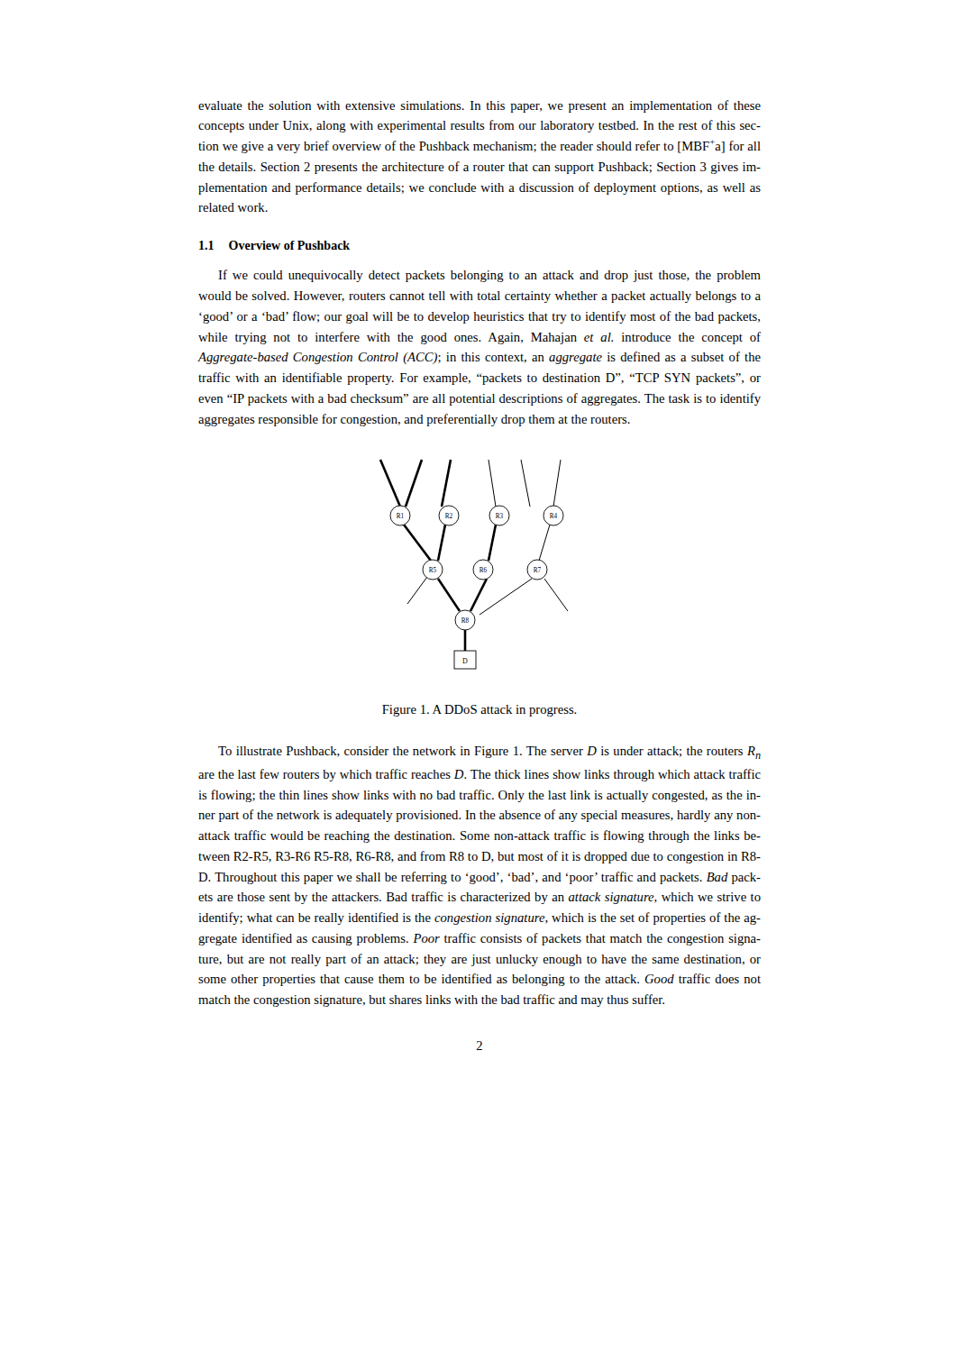evaluate the solution with extensive simulations. In this paper, we present an implementation of these concepts under Unix, along with experimental results from our laboratory testbed. In the rest of this section we give a very brief overview of the Pushback mechanism; the reader should refer to [MBF+a] for all the details. Section 2 presents the architecture of a router that can support Pushback; Section 3 gives implementation and performance details; we conclude with a discussion of deployment options, as well as related work.
1.1 Overview of Pushback
If we could unequivocally detect packets belonging to an attack and drop just those, the problem would be solved. However, routers cannot tell with total certainty whether a packet actually belongs to a ‘good’ or a ‘bad’ flow; our goal will be to develop heuristics that try to identify most of the bad packets, while trying not to interfere with the good ones. Again, Mahajan et al. introduce the concept of Aggregate-based Congestion Control (ACC); in this context, an aggregate is defined as a subset of the traffic with an identifiable property. For example, “packets to destination D”, “TCP SYN packets”, or even “IP packets with a bad checksum” are all potential descriptions of aggregates. The task is to identify aggregates responsible for congestion, and preferentially drop them at the routers.
R1 R2 R3 R4 R5 R6 R7 R8 D
Figure 1. A DDoS attack in progress.
To illustrate Pushback, consider the network in Figure 1. The server D is under attack; the routers Rn are the last few routers by which traffic reaches D. The thick lines show links through which attack traffic is flowing; the thin lines show links with no bad traffic. Only the last link is actually congested, as the inner part of the network is adequately provisioned. In the absence of any special measures, hardly any non-attack traffic would be reaching the destination. Some non-attack traffic is flowing through the links between R2-R5, R3-R6 R5-R8, R6-R8, and from R8 to D, but most of it is dropped due to congestion in R8-D. Throughout this paper we shall be referring to ‘good’, ‘bad’, and ‘poor’ traffic and packets. Bad packets are those sent by the attackers. Bad traffic is characterized by an attack signature, which we strive to identify; what can be really identified is the congestion signature, which is the set of properties of the aggregate identified as causing problems. Poor traffic consists of packets that match the congestion signature, but are not really part of an attack; they are just unlucky enough to have the same destination, or some other properties that cause them to be identified as belonging to the attack. Good traffic does not match the congestion signature, but shares links with the bad traffic and may thus suffer.
2